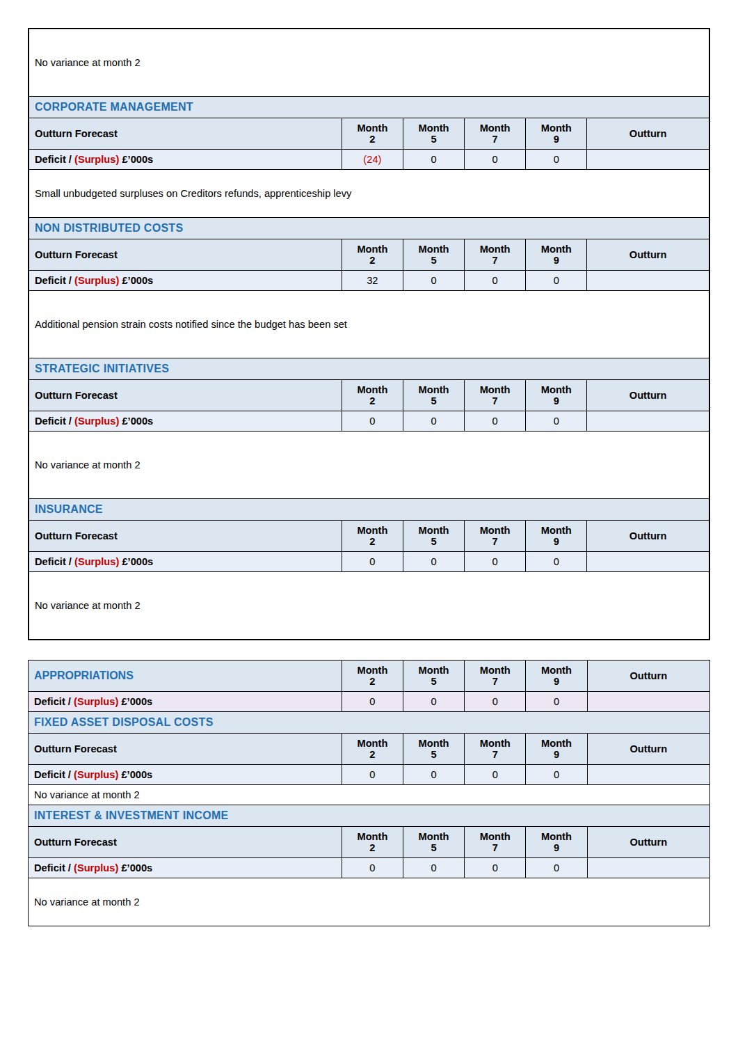| No variance at month 2 |
| CORPORATE MANAGEMENT |
| Outturn Forecast | Month 2 | Month 5 | Month 7 | Month 9 | Outturn |
| Deficit / (Surplus) £’000s | (24) | 0 | 0 | 0 | |
| Small unbudgeted surpluses on Creditors refunds, apprenticeship levy |
| NON DISTRIBUTED COSTS |
| Outturn Forecast | Month 2 | Month 5 | Month 7 | Month 9 | Outturn |
| Deficit / (Surplus) £’000s | 32 | 0 | 0 | 0 | |
| Additional pension strain costs notified since the budget has been set |
| STRATEGIC INITIATIVES |
| Outturn Forecast | Month 2 | Month 5 | Month 7 | Month 9 | Outturn |
| Deficit / (Surplus) £’000s | 0 | 0 | 0 | 0 | |
| No variance at month 2 |
| INSURANCE |
| Outturn Forecast | Month 2 | Month 5 | Month 7 | Month 9 | Outturn |
| Deficit / (Surplus) £’000s | 0 | 0 | 0 | 0 | |
| No variance at month 2 |
| APPROPRIATIONS | Month 2 | Month 5 | Month 7 | Month 9 | Outturn |
| Deficit / (Surplus) £’000s | 0 | 0 | 0 | 0 | |
| FIXED ASSET DISPOSAL COSTS |
| Outturn Forecast | Month 2 | Month 5 | Month 7 | Month 9 | Outturn |
| Deficit / (Surplus) £’000s | 0 | 0 | 0 | 0 | |
| No variance at month 2 |
| INTEREST & INVESTMENT INCOME |
| Outturn Forecast | Month 2 | Month 5 | Month 7 | Month 9 | Outturn |
| Deficit / (Surplus) £’000s | 0 | 0 | 0 | 0 | |
| No variance at month 2 |